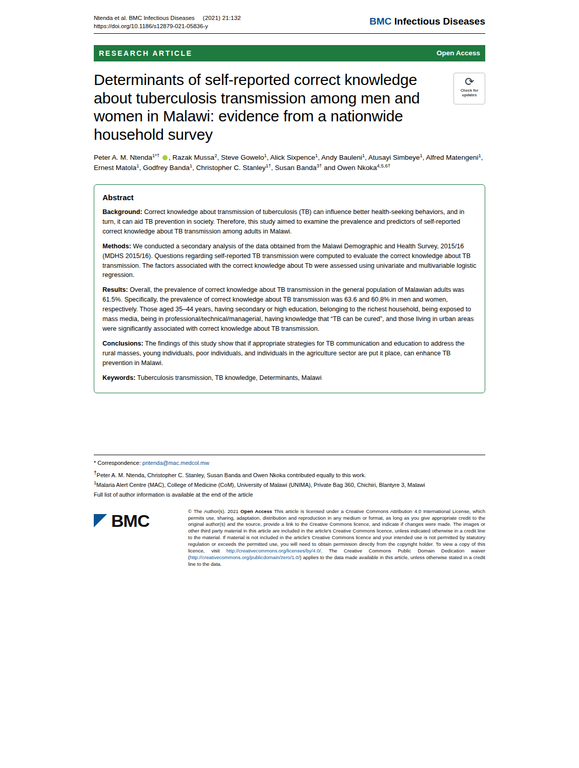Ntenda et al. BMC Infectious Diseases (2021) 21:132
https://doi.org/10.1186/s12879-021-05836-y
BMC Infectious Diseases
Research Article
Open Access
⟳ Check for updates
Determinants of self-reported correct knowledge about tuberculosis transmission among men and women in Malawi: evidence from a nationwide household survey
Peter A. M. Ntenda1*† , Razak Mussa2, Steve Gowelo1, Alick Sixpence1, Andy Bauleni1, Atusayi Simbeye1, Alfred Matengeni1, Ernest Matola1, Godfrey Banda1, Christopher C. Stanley1†, Susan Banda3† and Owen Nkoka4,5,6†
Abstract
Background: Correct knowledge about transmission of tuberculosis (TB) can influence better health-seeking behaviors, and in turn, it can aid TB prevention in society. Therefore, this study aimed to examine the prevalence and predictors of self-reported correct knowledge about TB transmission among adults in Malawi.
Methods: We conducted a secondary analysis of the data obtained from the Malawi Demographic and Health Survey, 2015/16 (MDHS 2015/16). Questions regarding self-reported TB transmission were computed to evaluate the correct knowledge about TB transmission. The factors associated with the correct knowledge about Tb were assessed using univariate and multivariable logistic regression.
Results: Overall, the prevalence of correct knowledge about TB transmission in the general population of Malawian adults was 61.5%. Specifically, the prevalence of correct knowledge about TB transmission was 63.6 and 60.8% in men and women, respectively. Those aged 35–44 years, having secondary or high education, belonging to the richest household, being exposed to mass media, being in professional/technical/managerial, having knowledge that “TB can be cured”, and those living in urban areas were significantly associated with correct knowledge about TB transmission.
Conclusions: The findings of this study show that if appropriate strategies for TB communication and education to address the rural masses, young individuals, poor individuals, and individuals in the agriculture sector are put it place, can enhance TB prevention in Malawi.
Keywords: Tuberculosis transmission, TB knowledge, Determinants, Malawi
* Correspondence: pntenda@mac.medcol.mw
†Peter A. M. Ntenda, Christopher C. Stanley, Susan Banda and Owen Nkoka contributed equally to this work.
1Malaria Alert Centre (MAC), College of Medicine (CoM), University of Malawi (UNIMA), Private Bag 360, Chichiri, Blantyre 3, Malawi
Full list of author information is available at the end of the article
BMC
© The Author(s). 2021 Open Access This article is licensed under a Creative Commons Attribution 4.0 International License, which permits use, sharing, adaptation, distribution and reproduction in any medium or format, as long as you give appropriate credit to the original author(s) and the source, provide a link to the Creative Commons licence, and indicate if changes were made. The images or other third party material in this article are included in the article's Creative Commons licence, unless indicated otherwise in a credit line to the material. If material is not included in the article's Creative Commons licence and your intended use is not permitted by statutory regulation or exceeds the permitted use, you will need to obtain permission directly from the copyright holder. To view a copy of this licence, visit http://creativecommons.org/licenses/by/4.0/. The Creative Commons Public Domain Dedication waiver (http://creativecommons.org/publicdomain/zero/1.0/) applies to the data made available in this article, unless otherwise stated in a credit line to the data.